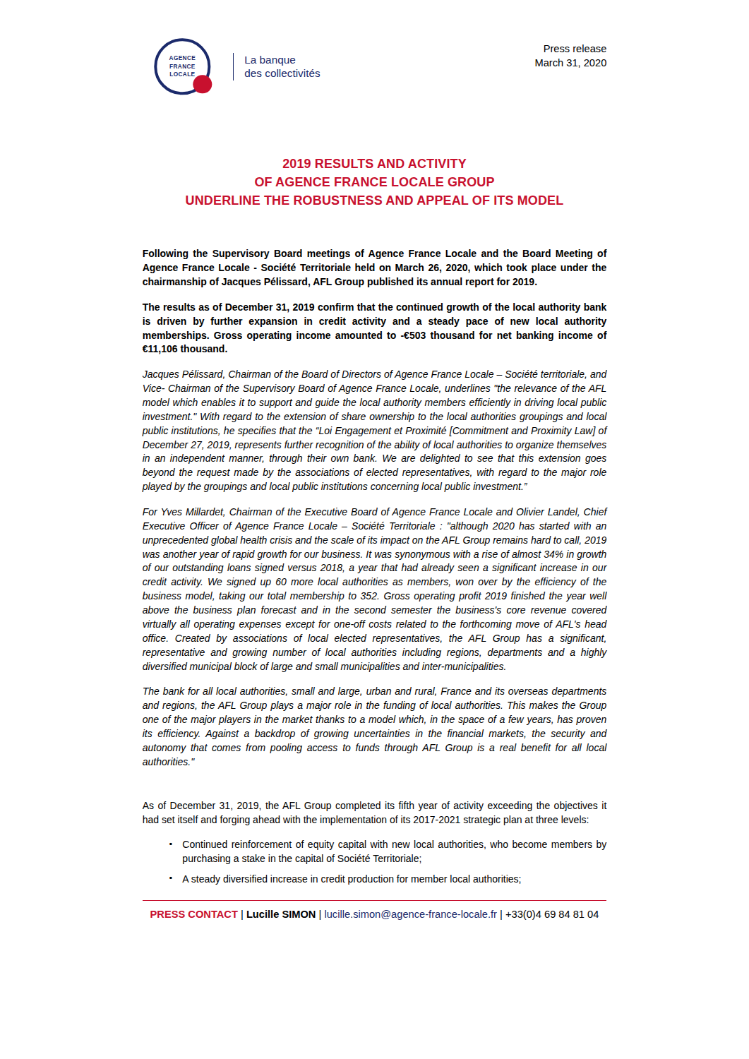AGENCE
FRANCE
LOCALE
La banque
des collectivités
Press release
March 31, 2020
2019 RESULTS AND ACTIVITY
OF AGENCE FRANCE LOCALE GROUP
UNDERLINE THE ROBUSTNESS AND APPEAL OF ITS MODEL
Following the Supervisory Board meetings of Agence France Locale and the Board Meeting of Agence France Locale - Société Territoriale held on March 26, 2020, which took place under the chairmanship of Jacques Pélissard, AFL Group published its annual report for 2019.
The results as of December 31, 2019 confirm that the continued growth of the local authority bank is driven by further expansion in credit activity and a steady pace of new local authority memberships. Gross operating income amounted to -€503 thousand for net banking income of €11,106 thousand.
Jacques Pélissard, Chairman of the Board of Directors of Agence France Locale – Société territoriale, and Vice- Chairman of the Supervisory Board of Agence France Locale, underlines "the relevance of the AFL model which enables it to support and guide the local authority members efficiently in driving local public investment." With regard to the extension of share ownership to the local authorities groupings and local public institutions, he specifies that the “Loi Engagement et Proximité [Commitment and Proximity Law] of December 27, 2019, represents further recognition of the ability of local authorities to organize themselves in an independent manner, through their own bank. We are delighted to see that this extension goes beyond the request made by the associations of elected representatives, with regard to the major role played by the groupings and local public institutions concerning local public investment.”
For Yves Millardet, Chairman of the Executive Board of Agence France Locale and Olivier Landel, Chief Executive Officer of Agence France Locale – Société Territoriale : "although 2020 has started with an unprecedented global health crisis and the scale of its impact on the AFL Group remains hard to call, 2019 was another year of rapid growth for our business. It was synonymous with a rise of almost 34% in growth of our outstanding loans signed versus 2018, a year that had already seen a significant increase in our credit activity. We signed up 60 more local authorities as members, won over by the efficiency of the business model, taking our total membership to 352. Gross operating profit 2019 finished the year well above the business plan forecast and in the second semester the business's core revenue covered virtually all operating expenses except for one-off costs related to the forthcoming move of AFL's head office. Created by associations of local elected representatives, the AFL Group has a significant, representative and growing number of local authorities including regions, departments and a highly diversified municipal block of large and small municipalities and inter-municipalities.
The bank for all local authorities, small and large, urban and rural, France and its overseas departments and regions, the AFL Group plays a major role in the funding of local authorities. This makes the Group one of the major players in the market thanks to a model which, in the space of a few years, has proven its efficiency. Against a backdrop of growing uncertainties in the financial markets, the security and autonomy that comes from pooling access to funds through AFL Group is a real benefit for all local authorities."
As of December 31, 2019, the AFL Group completed its fifth year of activity exceeding the objectives it had set itself and forging ahead with the implementation of its 2017-2021 strategic plan at three levels:
Continued reinforcement of equity capital with new local authorities, who become members by purchasing a stake in the capital of Société Territoriale;
A steady diversified increase in credit production for member local authorities;
PRESS CONTACT | Lucille SIMON | lucille.simon@agence-france-locale.fr | +33(0)4 69 84 81 04